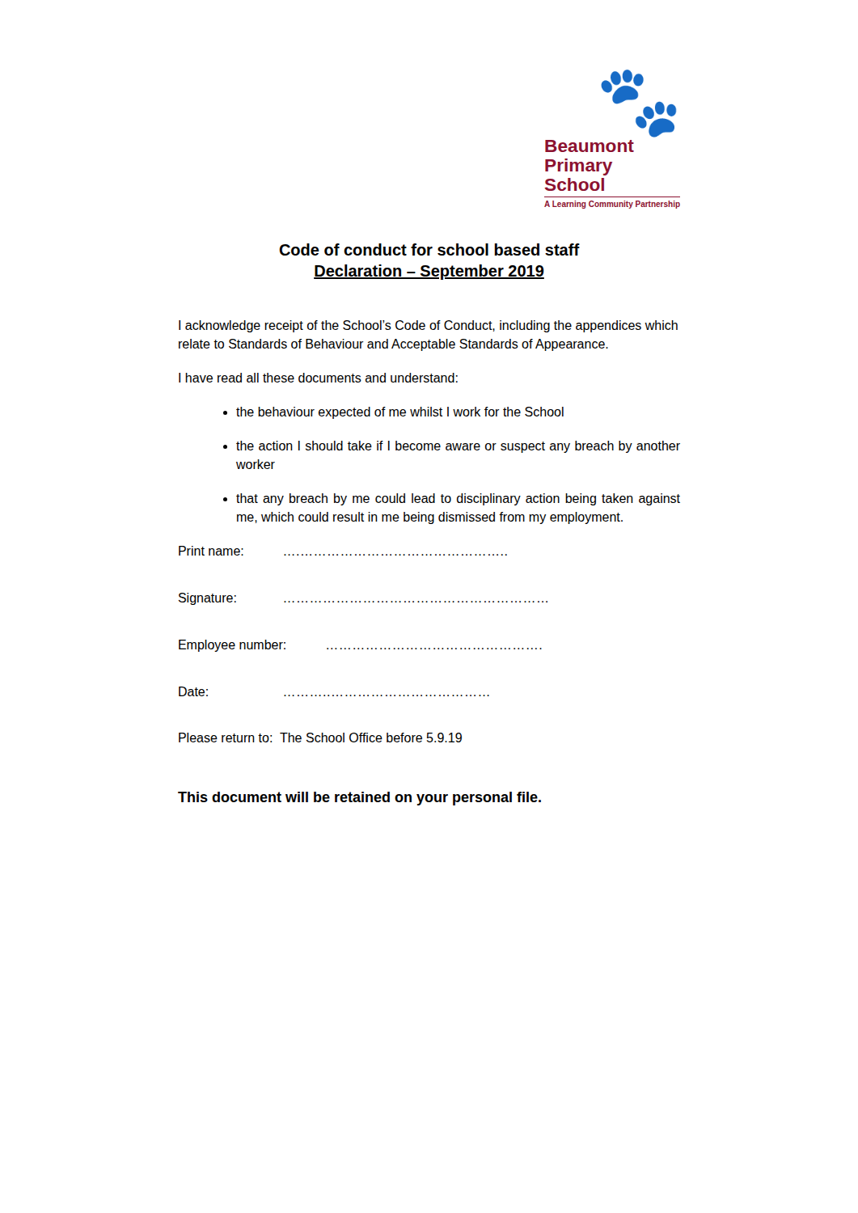🐾
Beaumont
Primary
School
A Learning Community Partnership
Code of conduct for school based staff
Declaration – September 2019
I acknowledge receipt of the School’s Code of Conduct, including the appendices which relate to Standards of Behaviour and Acceptable Standards of Appearance.
I have read all these documents and understand:
the behaviour expected of me whilst I work for the School
the action I should take if I become aware or suspect any breach by another worker
that any breach by me could lead to disciplinary action being taken against me, which could result in me being dismissed from my employment.
Print name:….………………………………………..
Signature:……………………………………………………
Employee number:………………………………………….
Date:………..………………………………
Please return to: The School Office before 5.9.19
This document will be retained on your personal file.